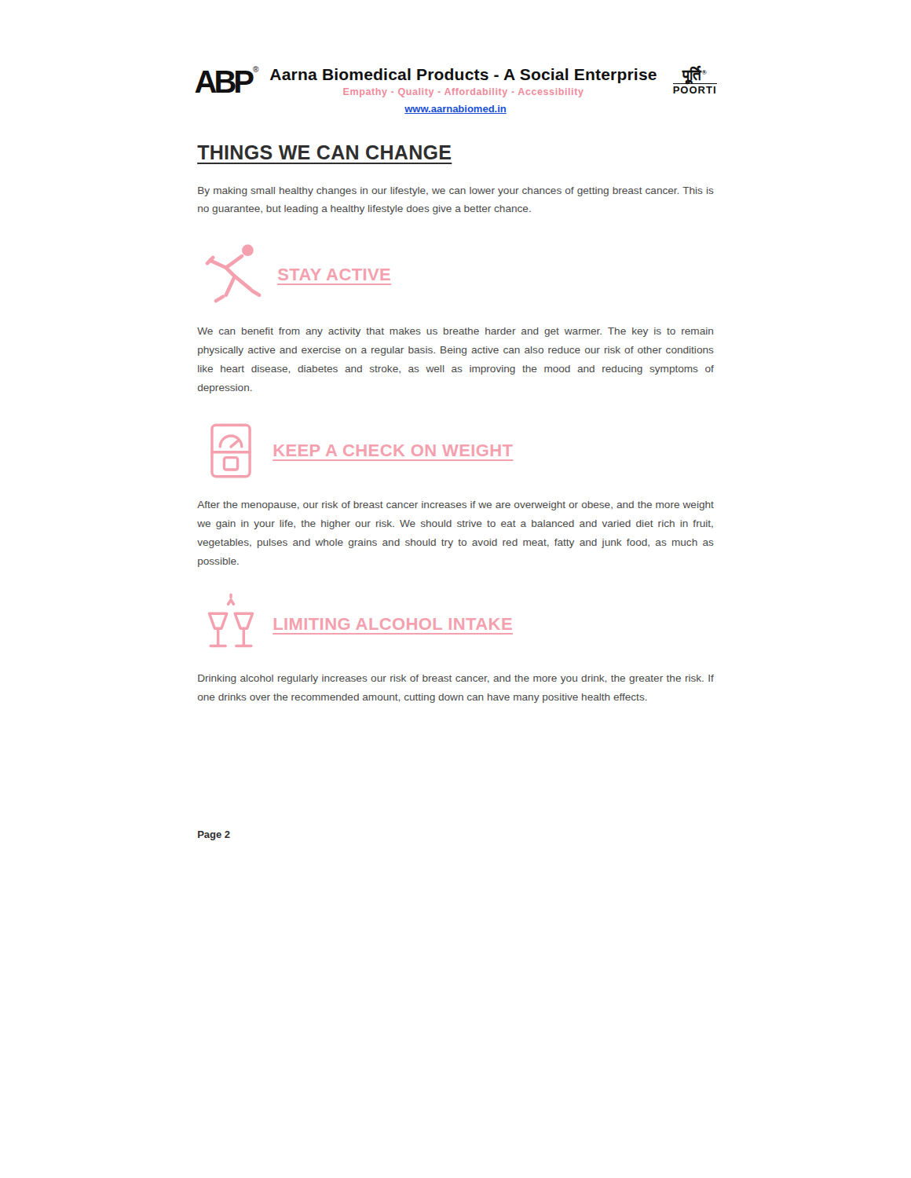ABP®
Aarna Biomedical Products - A Social Enterprise
Empathy - Quality - Affordability - Accessibility
पूर्ति®
POORTI
www.aarnabiomed.in
THINGS WE CAN CHANGE
By making small healthy changes in our lifestyle, we can lower your chances of getting breast cancer. This is no guarantee, but leading a healthy lifestyle does give a better chance.
STAY ACTIVE
We can benefit from any activity that makes us breathe harder and get warmer. The key is to remain physically active and exercise on a regular basis. Being active can also reduce our risk of other conditions like heart disease, diabetes and stroke, as well as improving the mood and reducing symptoms of depression.
KEEP A CHECK ON WEIGHT
After the menopause, our risk of breast cancer increases if we are overweight or obese, and the more weight we gain in your life, the higher our risk. We should strive to eat a balanced and varied diet rich in fruit, vegetables, pulses and whole grains and should try to avoid red meat, fatty and junk food, as much as possible.
LIMITING ALCOHOL INTAKE
Drinking alcohol regularly increases our risk of breast cancer, and the more you drink, the greater the risk. If one drinks over the recommended amount, cutting down can have many positive health effects.
Page 2